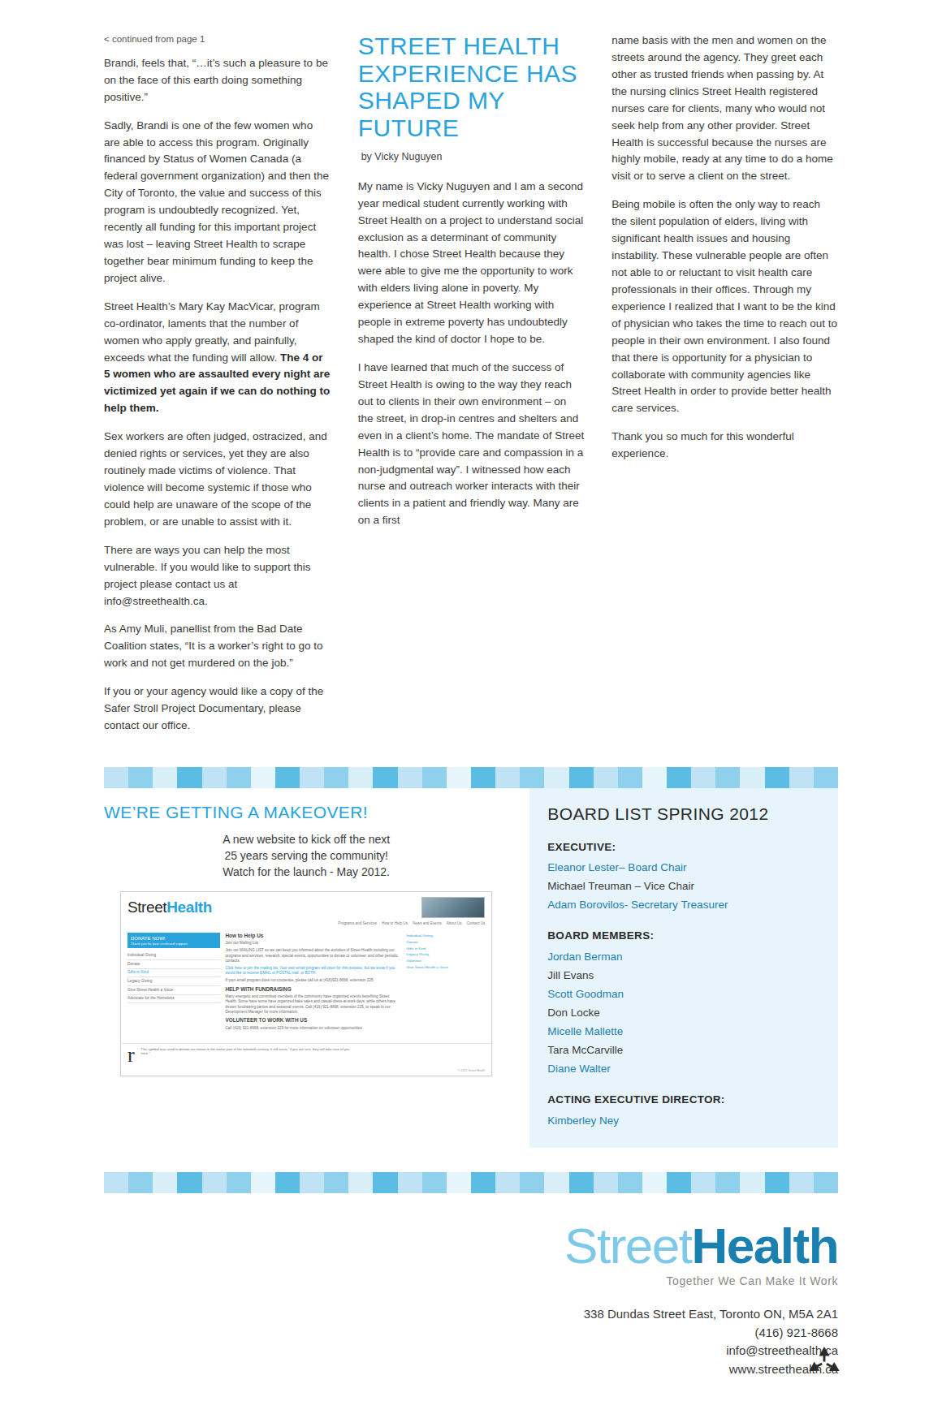< continued from page 1
Brandi, feels that, “…it’s such a pleasure to be on the face of this earth doing something positive.”
Sadly, Brandi is one of the few women who are able to access this program. Originally financed by Status of Women Canada (a federal government organization) and then the City of Toronto, the value and success of this program is undoubtedly recognized. Yet, recently all funding for this important project was lost – leaving Street Health to scrape together bear minimum funding to keep the project alive.
Street Health’s Mary Kay MacVicar, program co-ordinator, laments that the number of women who apply greatly, and painfully, exceeds what the funding will allow. The 4 or 5 women who are assaulted every night are victimized yet again if we can do nothing to help them.
Sex workers are often judged, ostracized, and denied rights or services, yet they are also routinely made victims of violence. That violence will become systemic if those who could help are unaware of the scope of the problem, or are unable to assist with it.
There are ways you can help the most vulnerable. If you would like to support this project please contact us at info@streethealth.ca.
As Amy Muli, panellist from the Bad Date Coalition states, “It is a worker’s right to go to work and not get murdered on the job.”
If you or your agency would like a copy of the Safer Stroll Project Documentary, please contact our office.
Street Health Experience has shaped my future
by Vicky Nuguyen
My name is Vicky Nuguyen and I am a second year medical student currently working with Street Health on a project to understand social exclusion as a determinant of community health. I chose Street Health because they were able to give me the opportunity to work with elders living alone in poverty. My experience at Street Health working with people in extreme poverty has undoubtedly shaped the kind of doctor I hope to be.
I have learned that much of the success of Street Health is owing to the way they reach out to clients in their own environment – on the street, in drop-in centres and shelters and even in a client’s home. The mandate of Street Health is to “provide care and compassion in a non-judgmental way”. I witnessed how each nurse and outreach worker interacts with their clients in a patient and friendly way. Many are on a first
name basis with the men and women on the streets around the agency. They greet each other as trusted friends when passing by. At the nursing clinics Street Health registered nurses care for clients, many who would not seek help from any other provider. Street Health is successful because the nurses are highly mobile, ready at any time to do a home visit or to serve a client on the street.
Being mobile is often the only way to reach the silent population of elders, living with significant health issues and housing instability. These vulnerable people are often not able to or reluctant to visit health care professionals in their offices. Through my experience I realized that I want to be the kind of physician who takes the time to reach out to people in their own environment. I also found that there is opportunity for a physician to collaborate with community agencies like Street Health in order to provide better health care services.
Thank you so much for this wonderful experience.
We’re getting a makeover!
A new website to kick off the next
25 years serving the community!
Watch for the launch - May 2012.
StreetHealth
Programs and Services How to Help Us News and Events About Us Contact Us
DONATE NOW!Thank you for your continued support.
Individual Giving
Donate
Gifts in Kind
Legacy Giving
Give Street Health a Voice
Advocate for the Homeless
How to Help Us
Join our Mailing List
Join our MAILING LIST so we can keep you informed about the activities of Street Health including our programs and services, research, special events, opportunities to donate or volunteer, and other periodic contacts.
Click here to join the mailing list. Your own email program will open for this purpose, but we know if you would like to receive EMAIL or POSTAL mail, or BOTH.
If your email program does not cooperate, please call us at (416)921-8668, extension 225.
HELP WITH FUNDRAISING
Many energetic and committed members of the community have organized events benefiting Street Health. Some have some have organized bake sales and casual-dress-at-work days, while others have thrown fundraising parties and seasonal events. Call (416) 921-8668, extension 225, to speak to our Development Manager for more information.
VOLUNTEER TO WORK WITH US
Call (416) 921-8668, extension 229 for more information on volunteer opportunities.
Individual Giving
Donate
Gifts in Kind
Legacy Giving
Volunteer
Give Street Health a Voice
r
This symbol was used to denote our nature in the earlier part of the twentieth century. It still exists “if you are sick, they will take care of you here.”
© 2012 Street Health
Board List Spring 2012
EXECUTIVE:
Eleanor Lester– Board Chair
Michael Treuman – Vice Chair
Adam Borovilos- Secretary Treasurer
BOARD MEMBERS:
Jordan Berman
Jill Evans
Scott Goodman
Don Locke
Micelle Mallette
Tara McCarville
Diane Walter
ACTING EXECUTIVE DIRECTOR:
Kimberley Ney
StreetHealth
Together We Can Make It Work
338 Dundas Street East, Toronto ON, M5A 2A1
(416) 921-8668
info@streethealth.ca
www.streethealth.ca